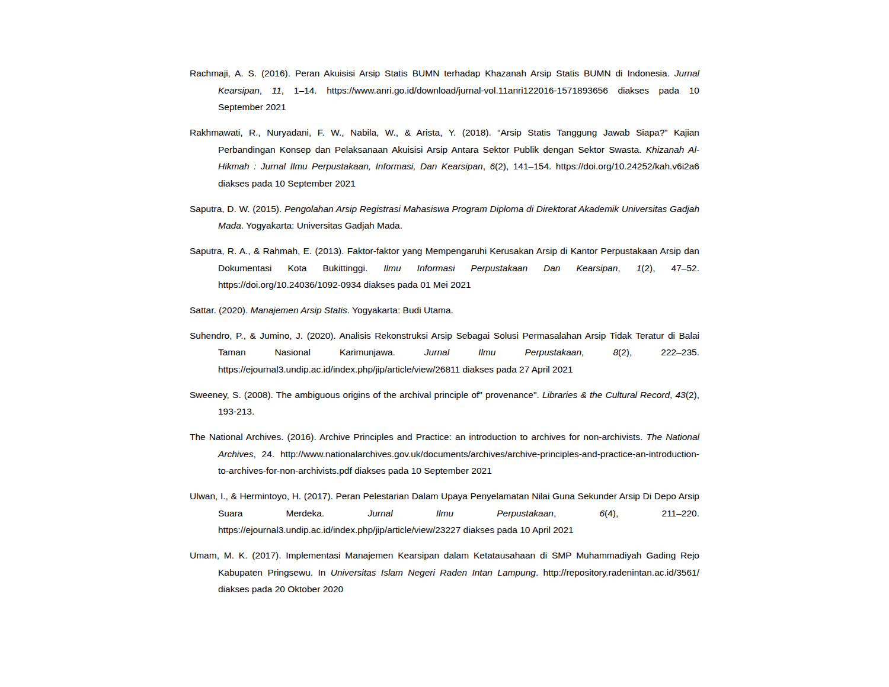Rachmaji, A. S. (2016). Peran Akuisisi Arsip Statis BUMN terhadap Khazanah Arsip Statis BUMN di Indonesia. Jurnal Kearsipan, 11, 1–14. https://www.anri.go.id/download/jurnal-vol.11anri122016-1571893656 diakses pada 10 September 2021
Rakhmawati, R., Nuryadani, F. W., Nabila, W., & Arista, Y. (2018). “Arsip Statis Tanggung Jawab Siapa?” Kajian Perbandingan Konsep dan Pelaksanaan Akuisisi Arsip Antara Sektor Publik dengan Sektor Swasta. Khizanah Al-Hikmah : Jurnal Ilmu Perpustakaan, Informasi, Dan Kearsipan, 6(2), 141–154. https://doi.org/10.24252/kah.v6i2a6 diakses pada 10 September 2021
Saputra, D. W. (2015). Pengolahan Arsip Registrasi Mahasiswa Program Diploma di Direktorat Akademik Universitas Gadjah Mada. Yogyakarta: Universitas Gadjah Mada.
Saputra, R. A., & Rahmah, E. (2013). Faktor-faktor yang Mempengaruhi Kerusakan Arsip di Kantor Perpustakaan Arsip dan Dokumentasi Kota Bukittinggi. Ilmu Informasi Perpustakaan Dan Kearsipan, 1(2), 47–52. https://doi.org/10.24036/1092-0934 diakses pada 01 Mei 2021
Sattar. (2020). Manajemen Arsip Statis. Yogyakarta: Budi Utama.
Suhendro, P., & Jumino, J. (2020). Analisis Rekonstruksi Arsip Sebagai Solusi Permasalahan Arsip Tidak Teratur di Balai Taman Nasional Karimunjawa. Jurnal Ilmu Perpustakaan, 8(2), 222–235. https://ejournal3.undip.ac.id/index.php/jip/article/view/26811 diakses pada 27 April 2021
Sweeney, S. (2008). The ambiguous origins of the archival principle of" provenance". Libraries & the Cultural Record, 43(2), 193-213.
The National Archives. (2016). Archive Principles and Practice: an introduction to archives for non-archivists. The National Archives, 24. http://www.nationalarchives.gov.uk/documents/archives/archive-principles-and-practice-an-introduction-to-archives-for-non-archivists.pdf diakses pada 10 September 2021
Ulwan, I., & Hermintoyo, H. (2017). Peran Pelestarian Dalam Upaya Penyelamatan Nilai Guna Sekunder Arsip Di Depo Arsip Suara Merdeka. Jurnal Ilmu Perpustakaan, 6(4), 211–220. https://ejournal3.undip.ac.id/index.php/jip/article/view/23227 diakses pada 10 April 2021
Umam, M. K. (2017). Implementasi Manajemen Kearsipan dalam Ketatausahaan di SMP Muhammadiyah Gading Rejo Kabupaten Pringsewu. In Universitas Islam Negeri Raden Intan Lampung. http://repository.radenintan.ac.id/3561/ diakses pada 20 Oktober 2020